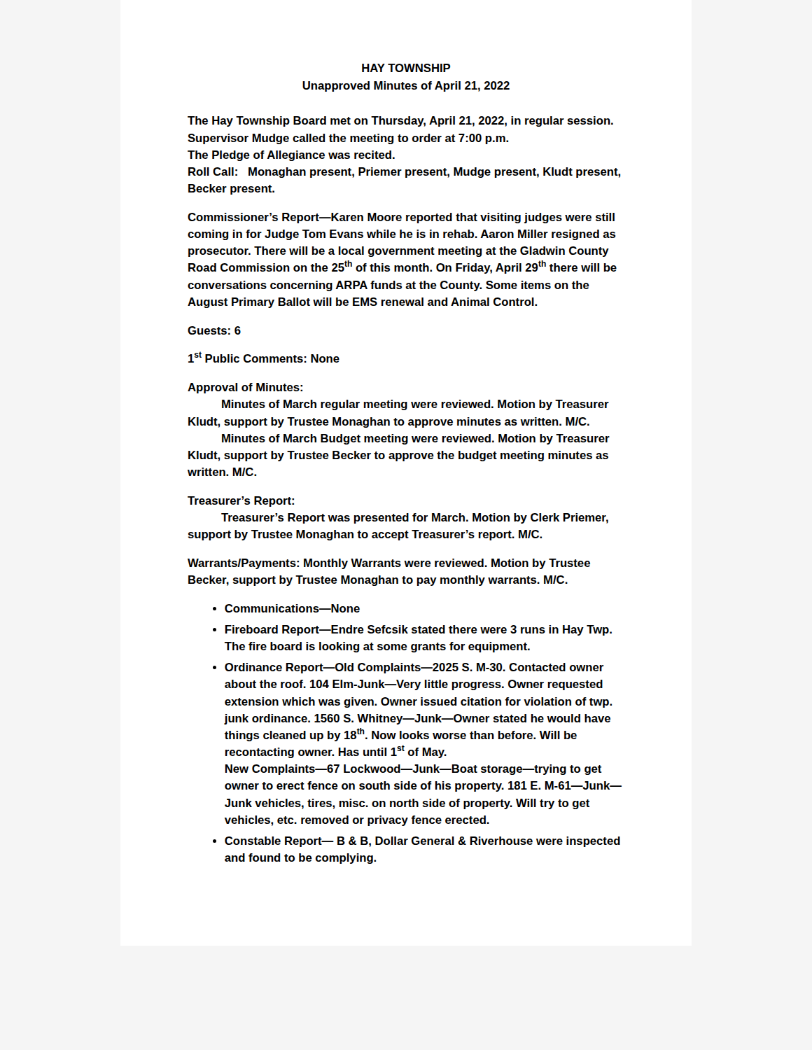HAY TOWNSHIP
Unapproved Minutes of April 21, 2022
The Hay Township Board met on Thursday, April 21, 2022, in regular session. Supervisor Mudge called the meeting to order at 7:00 p.m.
The Pledge of Allegiance was recited.
Roll Call: Monaghan present, Priemer present, Mudge present, Kludt present, Becker present.
Commissioner’s Report—Karen Moore reported that visiting judges were still coming in for Judge Tom Evans while he is in rehab. Aaron Miller resigned as prosecutor. There will be a local government meeting at the Gladwin County Road Commission on the 25th of this month. On Friday, April 29th there will be conversations concerning ARPA funds at the County. Some items on the August Primary Ballot will be EMS renewal and Animal Control.
Guests: 6
1st Public Comments: None
Approval of Minutes:
Minutes of March regular meeting were reviewed. Motion by Treasurer Kludt, support by Trustee Monaghan to approve minutes as written. M/C.
Minutes of March Budget meeting were reviewed. Motion by Treasurer Kludt, support by Trustee Becker to approve the budget meeting minutes as written. M/C.
Treasurer’s Report:
Treasurer’s Report was presented for March. Motion by Clerk Priemer, support by Trustee Monaghan to accept Treasurer’s report. M/C.
Warrants/Payments: Monthly Warrants were reviewed. Motion by Trustee Becker, support by Trustee Monaghan to pay monthly warrants. M/C.
Communications—None
Fireboard Report—Endre Sefcsik stated there were 3 runs in Hay Twp. The fire board is looking at some grants for equipment.
Ordinance Report—Old Complaints—2025 S. M-30. Contacted owner about the roof. 104 Elm-Junk—Very little progress. Owner requested extension which was given. Owner issued citation for violation of twp. junk ordinance. 1560 S. Whitney—Junk—Owner stated he would have things cleaned up by 18th. Now looks worse than before. Will be recontacting owner. Has until 1st of May.
New Complaints—67 Lockwood—Junk—Boat storage—trying to get owner to erect fence on south side of his property. 181 E. M-61—Junk—Junk vehicles, tires, misc. on north side of property. Will try to get vehicles, etc. removed or privacy fence erected.
Constable Report— B & B, Dollar General & Riverhouse were inspected and found to be complying.